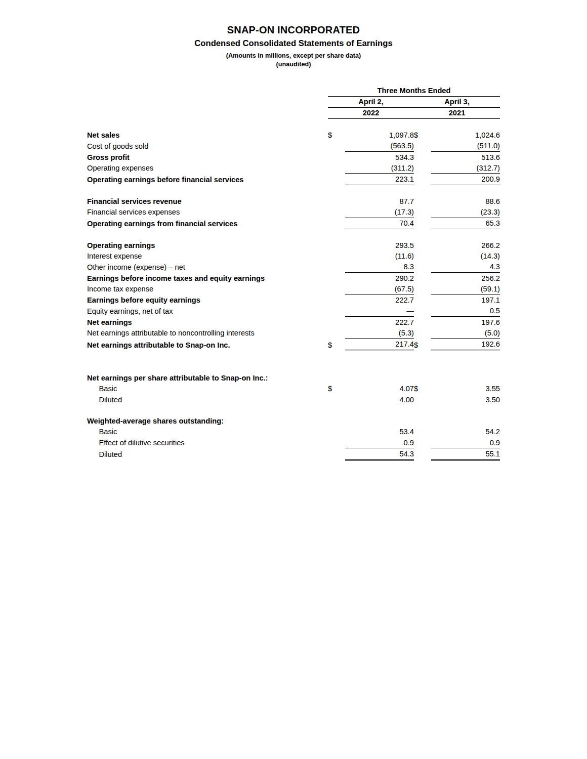SNAP-ON INCORPORATED
Condensed Consolidated Statements of Earnings
(Amounts in millions, except per share data)
(unaudited)
| | Three Months Ended |
| --- | --- |
| | April 2, | April 3, |
| | 2022 | 2021 |
| Net sales | $ | 1,097.8 | $ | 1,024.6 |
| Cost of goods sold | | (563.5) | | (511.0) |
| Gross profit | | 534.3 | | 513.6 |
| Operating expenses | | (311.2) | | (312.7) |
| Operating earnings before financial services | | 223.1 | | 200.9 |
| Financial services revenue | | 87.7 | | 88.6 |
| Financial services expenses | | (17.3) | | (23.3) |
| Operating earnings from financial services | | 70.4 | | 65.3 |
| Operating earnings | | 293.5 | | 266.2 |
| Interest expense | | (11.6) | | (14.3) |
| Other income (expense) – net | | 8.3 | | 4.3 |
| Earnings before income taxes and equity earnings | | 290.2 | | 256.2 |
| Income tax expense | | (67.5) | | (59.1) |
| Earnings before equity earnings | | 222.7 | | 197.1 |
| Equity earnings, net of tax | | — | | 0.5 |
| Net earnings | | 222.7 | | 197.6 |
| Net earnings attributable to noncontrolling interests | | (5.3) | | (5.0) |
| Net earnings attributable to Snap-on Inc. | $ | 217.4 | $ | 192.6 |
| Net earnings per share attributable to Snap-on Inc.: | | | | |
| Basic | $ | 4.07 | $ | 3.55 |
| Diluted | | 4.00 | | 3.50 |
| Weighted-average shares outstanding: | | | | |
| Basic | | 53.4 | | 54.2 |
| Effect of dilutive securities | | 0.9 | | 0.9 |
| Diluted | | 54.3 | | 55.1 |